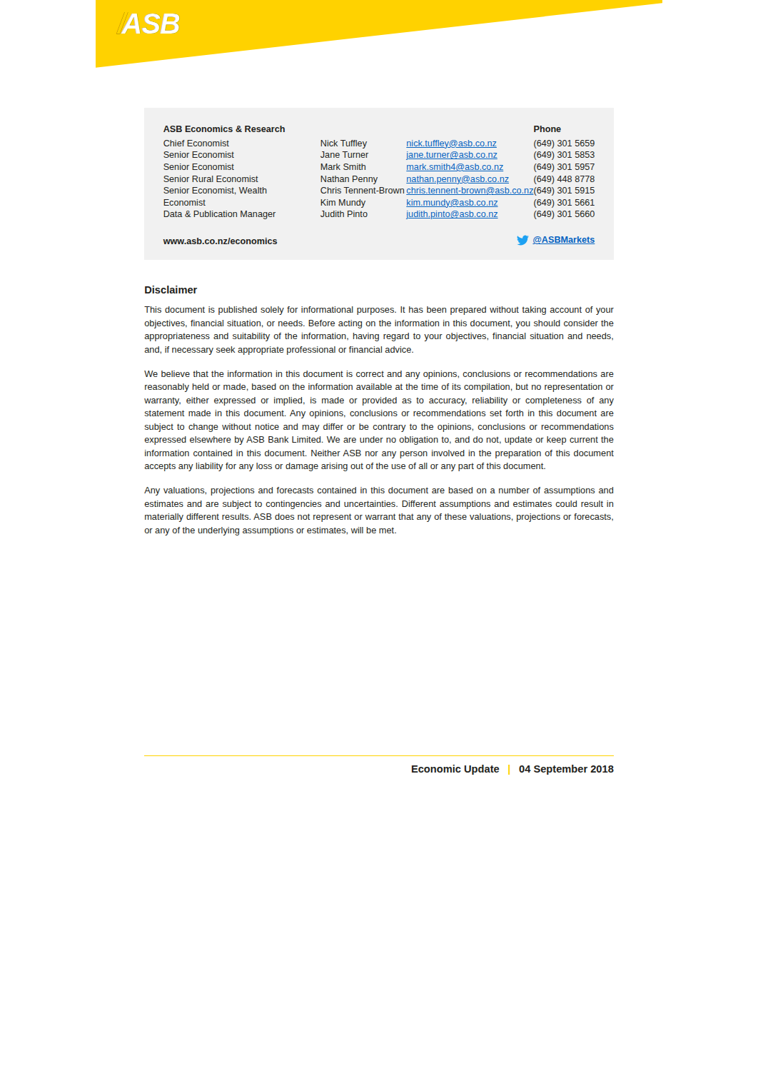/ASB
| ASB Economics & Research | Phone |
| --- | --- |
| Chief Economist | Nick Tuffley | nick.tuffley@asb.co.nz | (649) 301 5659 |
| Senior Economist | Jane Turner | jane.turner@asb.co.nz | (649) 301 5853 |
| Senior Economist | Mark Smith | mark.smith4@asb.co.nz | (649) 301 5957 |
| Senior Rural Economist | Nathan Penny | nathan.penny@asb.co.nz | (649) 448 8778 |
| Senior Economist, Wealth | Chris Tennent-Brown | chris.tennent-brown@asb.co.nz | (649) 301 5915 |
| Economist | Kim Mundy | kim.mundy@asb.co.nz | (649) 301 5661 |
| Data & Publication Manager | Judith Pinto | judith.pinto@asb.co.nz | (649) 301 5660 |
www.asb.co.nz/economics
@ASBMarkets
Disclaimer
This document is published solely for informational purposes. It has been prepared without taking account of your objectives, financial situation, or needs. Before acting on the information in this document, you should consider the appropriateness and suitability of the information, having regard to your objectives, financial situation and needs, and, if necessary seek appropriate professional or financial advice.
We believe that the information in this document is correct and any opinions, conclusions or recommendations are reasonably held or made, based on the information available at the time of its compilation, but no representation or warranty, either expressed or implied, is made or provided as to accuracy, reliability or completeness of any statement made in this document. Any opinions, conclusions or recommendations set forth in this document are subject to change without notice and may differ or be contrary to the opinions, conclusions or recommendations expressed elsewhere by ASB Bank Limited. We are under no obligation to, and do not, update or keep current the information contained in this document. Neither ASB nor any person involved in the preparation of this document accepts any liability for any loss or damage arising out of the use of all or any part of this document.
Any valuations, projections and forecasts contained in this document are based on a number of assumptions and estimates and are subject to contingencies and uncertainties. Different assumptions and estimates could result in materially different results. ASB does not represent or warrant that any of these valuations, projections or forecasts, or any of the underlying assumptions or estimates, will be met.
Economic Update | 04 September 2018